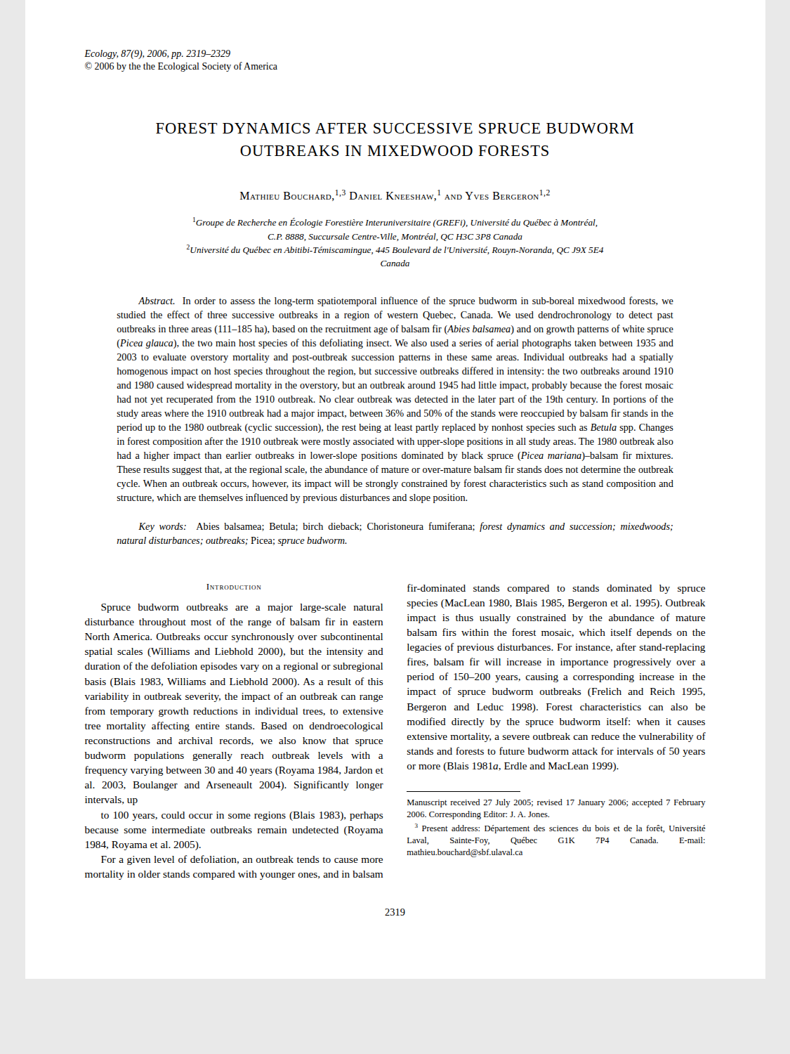Ecology, 87(9), 2006, pp. 2319–2329
© 2006 by the the Ecological Society of America
FOREST DYNAMICS AFTER SUCCESSIVE SPRUCE BUDWORM
OUTBREAKS IN MIXEDWOOD FORESTS
Mathieu Bouchard,1,3 Daniel Kneeshaw,1 and Yves Bergeron1,2
1Groupe de Recherche en Écologie Forestière Interuniversitaire (GREFi), Université du Québec à Montréal,
C.P. 8888, Succursale Centre-Ville, Montréal, QC H3C 3P8 Canada
2Université du Québec en Abitibi-Témiscamingue, 445 Boulevard de l'Université, Rouyn-Noranda, QC J9X 5E4 Canada
Abstract. In order to assess the long-term spatiotemporal influence of the spruce budworm in sub-boreal mixedwood forests, we studied the effect of three successive outbreaks in a region of western Quebec, Canada. We used dendrochronology to detect past outbreaks in three areas (111–185 ha), based on the recruitment age of balsam fir (Abies balsamea) and on growth patterns of white spruce (Picea glauca), the two main host species of this defoliating insect. We also used a series of aerial photographs taken between 1935 and 2003 to evaluate overstory mortality and post-outbreak succession patterns in these same areas. Individual outbreaks had a spatially homogenous impact on host species throughout the region, but successive outbreaks differed in intensity: the two outbreaks around 1910 and 1980 caused widespread mortality in the overstory, but an outbreak around 1945 had little impact, probably because the forest mosaic had not yet recuperated from the 1910 outbreak. No clear outbreak was detected in the later part of the 19th century. In portions of the study areas where the 1910 outbreak had a major impact, between 36% and 50% of the stands were reoccupied by balsam fir stands in the period up to the 1980 outbreak (cyclic succession), the rest being at least partly replaced by nonhost species such as Betula spp. Changes in forest composition after the 1910 outbreak were mostly associated with upper-slope positions in all study areas. The 1980 outbreak also had a higher impact than earlier outbreaks in lower-slope positions dominated by black spruce (Picea mariana)–balsam fir mixtures. These results suggest that, at the regional scale, the abundance of mature or over-mature balsam fir stands does not determine the outbreak cycle. When an outbreak occurs, however, its impact will be strongly constrained by forest characteristics such as stand composition and structure, which are themselves influenced by previous disturbances and slope position.
Key words: Abies balsamea; Betula; birch dieback; Choristoneura fumiferana; forest dynamics and succession; mixedwoods; natural disturbances; outbreaks; Picea; spruce budworm.
Introduction
Spruce budworm outbreaks are a major large-scale natural disturbance throughout most of the range of balsam fir in eastern North America. Outbreaks occur synchronously over subcontinental spatial scales (Williams and Liebhold 2000), but the intensity and duration of the defoliation episodes vary on a regional or subregional basis (Blais 1983, Williams and Liebhold 2000). As a result of this variability in outbreak severity, the impact of an outbreak can range from temporary growth reductions in individual trees, to extensive tree mortality affecting entire stands. Based on dendroecological reconstructions and archival records, we also know that spruce budworm populations generally reach outbreak levels with a frequency varying between 30 and 40 years (Royama 1984, Jardon et al. 2003, Boulanger and Arseneault 2004). Significantly longer intervals, up
to 100 years, could occur in some regions (Blais 1983), perhaps because some intermediate outbreaks remain undetected (Royama 1984, Royama et al. 2005).
For a given level of defoliation, an outbreak tends to cause more mortality in older stands compared with younger ones, and in balsam fir-dominated stands compared to stands dominated by spruce species (MacLean 1980, Blais 1985, Bergeron et al. 1995). Outbreak impact is thus usually constrained by the abundance of mature balsam firs within the forest mosaic, which itself depends on the legacies of previous disturbances. For instance, after stand-replacing fires, balsam fir will increase in importance progressively over a period of 150–200 years, causing a corresponding increase in the impact of spruce budworm outbreaks (Frelich and Reich 1995, Bergeron and Leduc 1998). Forest characteristics can also be modified directly by the spruce budworm itself: when it causes extensive mortality, a severe outbreak can reduce the vulnerability of stands and forests to future budworm attack for intervals of 50 years or more (Blais 1981a, Erdle and MacLean 1999).
Manuscript received 27 July 2005; revised 17 January 2006; accepted 7 February 2006. Corresponding Editor: J. A. Jones.
3 Present address: Département des sciences du bois et de la forêt, Université Laval, Sainte-Foy, Québec G1K 7P4 Canada. E-mail: mathieu.bouchard@sbf.ulaval.ca
2319